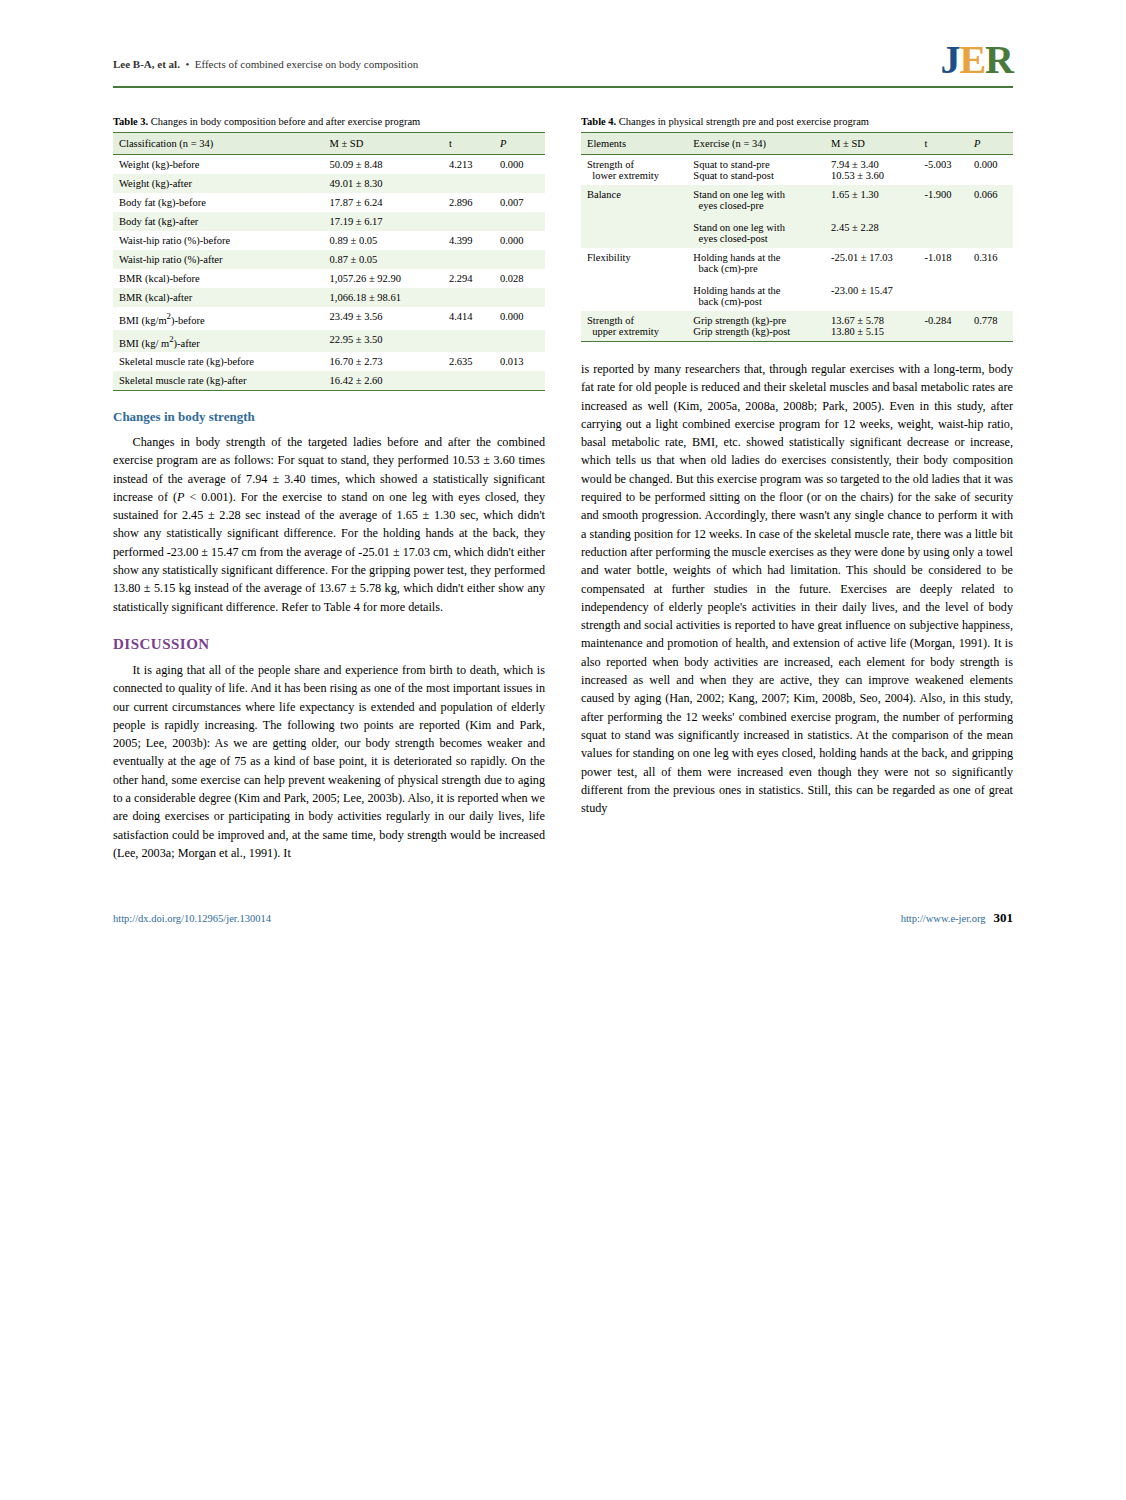Lee B-A, et al. • Effects of combined exercise on body composition
JER
Table 3. Changes in body composition before and after exercise program
| Classification (n = 34) | M ± SD | t | P |
| --- | --- | --- | --- |
| Weight (kg)-before | 50.09 ± 8.48 | 4.213 | 0.000 |
| Weight (kg)-after | 49.01 ± 8.30 | | |
| Body fat (kg)-before | 17.87 ± 6.24 | 2.896 | 0.007 |
| Body fat (kg)-after | 17.19 ± 6.17 | | |
| Waist-hip ratio (%)-before | 0.89 ± 0.05 | 4.399 | 0.000 |
| Waist-hip ratio (%)-after | 0.87 ± 0.05 | | |
| BMR (kcal)-before | 1,057.26 ± 92.90 | 2.294 | 0.028 |
| BMR (kcal)-after | 1,066.18 ± 98.61 | | |
| BMI (kg/m 2 )-before | 23.49 ± 3.56 | 4.414 | 0.000 |
| BMI (kg/ m 2 )-after | 22.95 ± 3.50 | | |
| Skeletal muscle rate (kg)-before | 16.70 ± 2.73 | 2.635 | 0.013 |
| Skeletal muscle rate (kg)-after | 16.42 ± 2.60 | | |
Changes in body strength
Changes in body strength of the targeted ladies before and after the combined exercise program are as follows: For squat to stand, they performed 10.53 ± 3.60 times instead of the average of 7.94 ± 3.40 times, which showed a statistically significant increase of (P < 0.001). For the exercise to stand on one leg with eyes closed, they sustained for 2.45 ± 2.28 sec instead of the average of 1.65 ± 1.30 sec, which didn't show any statistically significant difference. For the holding hands at the back, they performed -23.00 ± 15.47 cm from the average of -25.01 ± 17.03 cm, which didn't either show any statistically significant difference. For the gripping power test, they performed 13.80 ± 5.15 kg instead of the average of 13.67 ± 5.78 kg, which didn't either show any statistically significant difference. Refer to Table 4 for more details.
DISCUSSION
It is aging that all of the people share and experience from birth to death, which is connected to quality of life. And it has been rising as one of the most important issues in our current circumstances where life expectancy is extended and population of elderly people is rapidly increasing. The following two points are reported (Kim and Park, 2005; Lee, 2003b): As we are getting older, our body strength becomes weaker and eventually at the age of 75 as a kind of base point, it is deteriorated so rapidly. On the other hand, some exercise can help prevent weakening of physical strength due to aging to a considerable degree (Kim and Park, 2005; Lee, 2003b). Also, it is reported when we are doing exercises or participating in body activities regularly in our daily lives, life satisfaction could be improved and, at the same time, body strength would be increased (Lee, 2003a; Morgan et al., 1991). It
Table 4. Changes in physical strength pre and post exercise program
| Elements | Exercise (n = 34) | M ± SD | t | P |
| --- | --- | --- | --- | --- |
| Strength of lower extremity | Squat to stand-pre Squat to stand-post | 7.94 ± 3.40 10.53 ± 3.60 | -5.003 | 0.000 |
| Balance | Stand on one leg with eyes closed-pre Stand on one leg with eyes closed-post | 1.65 ± 1.30 2.45 ± 2.28 | -1.900 | 0.066 |
| Flexibility | Holding hands at the back (cm)-pre Holding hands at the back (cm)-post | -25.01 ± 17.03 -23.00 ± 15.47 | -1.018 | 0.316 |
| Strength of upper extremity | Grip strength (kg)-pre Grip strength (kg)-post | 13.67 ± 5.78 13.80 ± 5.15 | -0.284 | 0.778 |
is reported by many researchers that, through regular exercises with a long-term, body fat rate for old people is reduced and their skeletal muscles and basal metabolic rates are increased as well (Kim, 2005a, 2008a, 2008b; Park, 2005). Even in this study, after carrying out a light combined exercise program for 12 weeks, weight, waist-hip ratio, basal metabolic rate, BMI, etc. showed statistically significant decrease or increase, which tells us that when old ladies do exercises consistently, their body composition would be changed. But this exercise program was so targeted to the old ladies that it was required to be performed sitting on the floor (or on the chairs) for the sake of security and smooth progression. Accordingly, there wasn't any single chance to perform it with a standing position for 12 weeks. In case of the skeletal muscle rate, there was a little bit reduction after performing the muscle exercises as they were done by using only a towel and water bottle, weights of which had limitation. This should be considered to be compensated at further studies in the future. Exercises are deeply related to independency of elderly people's activities in their daily lives, and the level of body strength and social activities is reported to have great influence on subjective happiness, maintenance and promotion of health, and extension of active life (Morgan, 1991). It is also reported when body activities are increased, each element for body strength is increased as well and when they are active, they can improve weakened elements caused by aging (Han, 2002; Kang, 2007; Kim, 2008b, Seo, 2004). Also, in this study, after performing the 12 weeks' combined exercise program, the number of performing squat to stand was significantly increased in statistics. At the comparison of the mean values for standing on one leg with eyes closed, holding hands at the back, and gripping power test, all of them were increased even though they were not so significantly different from the previous ones in statistics. Still, this can be regarded as one of great study
http://dx.doi.org/10.12965/jer.130014
http://www.e-jer.org 301